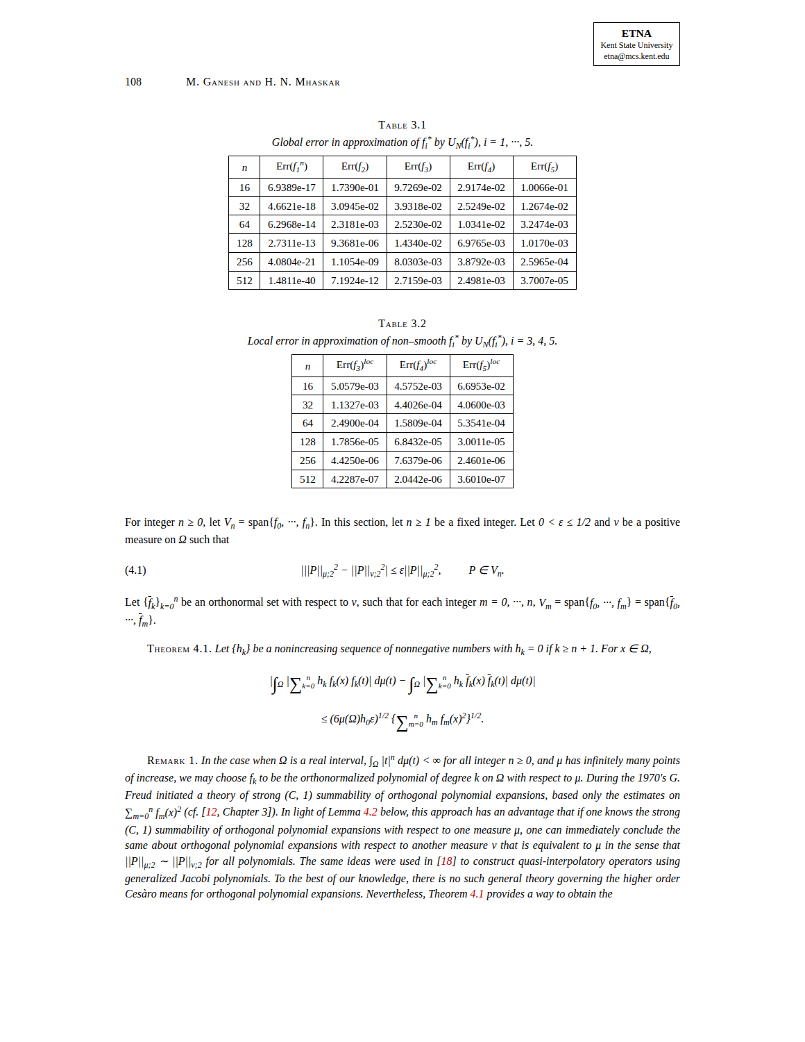ETNA
Kent State University
etna@mcs.kent.edu
108 M. Ganesh and H. N. Mhaskar
Table 3.1
Global error in approximation of fi* by UN(fi*), i = 1, ···, 5.
| n | Err ( f 1 n ) | Err ( f 2 ) | Err ( f 3 ) | Err ( f 4 ) | Err ( f 5 ) |
| --- | --- | --- | --- | --- | --- |
| 16 | 6.9389e-17 | 1.7390e-01 | 9.7269e-02 | 2.9174e-02 | 1.0066e-01 |
| 32 | 4.6621e-18 | 3.0945e-02 | 3.9318e-02 | 2.5249e-02 | 1.2674e-02 |
| 64 | 6.2968e-14 | 2.3181e-03 | 2.5230e-02 | 1.0341e-02 | 3.2474e-03 |
| 128 | 2.7311e-13 | 9.3681e-06 | 1.4340e-02 | 6.9765e-03 | 1.0170e-03 |
| 256 | 4.0804e-21 | 1.1054e-09 | 8.0303e-03 | 3.8792e-03 | 2.5965e-04 |
| 512 | 1.4811e-40 | 7.1924e-12 | 2.7159e-03 | 2.4981e-03 | 3.7007e-05 |
Table 3.2
Local error in approximation of non–smooth fi* by UN(fi*), i = 3, 4, 5.
| n | Err ( f 3 ) loc | Err ( f 4 ) loc | Err ( f 5 ) loc |
| --- | --- | --- | --- |
| 16 | 5.0579e-03 | 4.5752e-03 | 6.6953e-02 |
| 32 | 1.1327e-03 | 4.4026e-04 | 4.0600e-03 |
| 64 | 2.4900e-04 | 1.5809e-04 | 5.3541e-04 |
| 128 | 1.7856e-05 | 6.8432e-05 | 3.0011e-05 |
| 256 | 4.4250e-06 | 7.6379e-06 | 2.4601e-06 |
| 512 | 4.2287e-07 | 2.0442e-06 | 3.6010e-07 |
For integer n ≥ 0, let Vn = span{f0, ···, fn}. In this section, let n ≥ 1 be a fixed integer. Let 0 < ε ≤ 1/2 and ν be a positive measure on Ω such that
(4.1) |||P||μ;22 − ||P||ν;22| ≤ ε||P||μ;22, P ∈ Vn.
Let {fk}k=0n be an orthonormal set with respect to ν, such that for each integer m = 0, ···, n, Vm = span{f0, ···, fm} = span{f0, ···, fm}.
Theorem 4.1. Let {hk} be a nonincreasing sequence of nonnegative numbers with hk = 0 if k ≥ n + 1. For x ∈ Ω,
|∫Ω |∑nk=0 hk fk(x) fk(t)| dμ(t) − ∫Ω |∑nk=0 hk fk(x) fk(t)| dμ(t)|
≤ (6μ(Ω)h0ε)1/2 {∑nm=0 hm fm(x)2}1/2.
Remark 1. In the case when Ω is a real interval, ∫Ω |t|n dμ(t) < ∞ for all integer n ≥ 0, and μ has infinitely many points of increase, we may choose fk to be the orthonormalized polynomial of degree k on Ω with respect to μ. During the 1970's G. Freud initiated a theory of strong (C, 1) summability of orthogonal polynomial expansions, based only the estimates on ∑m=0n fm(x)2 (cf. [12, Chapter 3]). In light of Lemma 4.2 below, this approach has an advantage that if one knows the strong (C, 1) summability of orthogonal polynomial expansions with respect to one measure μ, one can immediately conclude the same about orthogonal polynomial expansions with respect to another measure ν that is equivalent to μ in the sense that ||P||μ;2 ∼ ||P||ν;2 for all polynomials. The same ideas were used in [18] to construct quasi-interpolatory operators using generalized Jacobi polynomials. To the best of our knowledge, there is no such general theory governing the higher order Cesàro means for orthogonal polynomial expansions. Nevertheless, Theorem 4.1 provides a way to obtain the